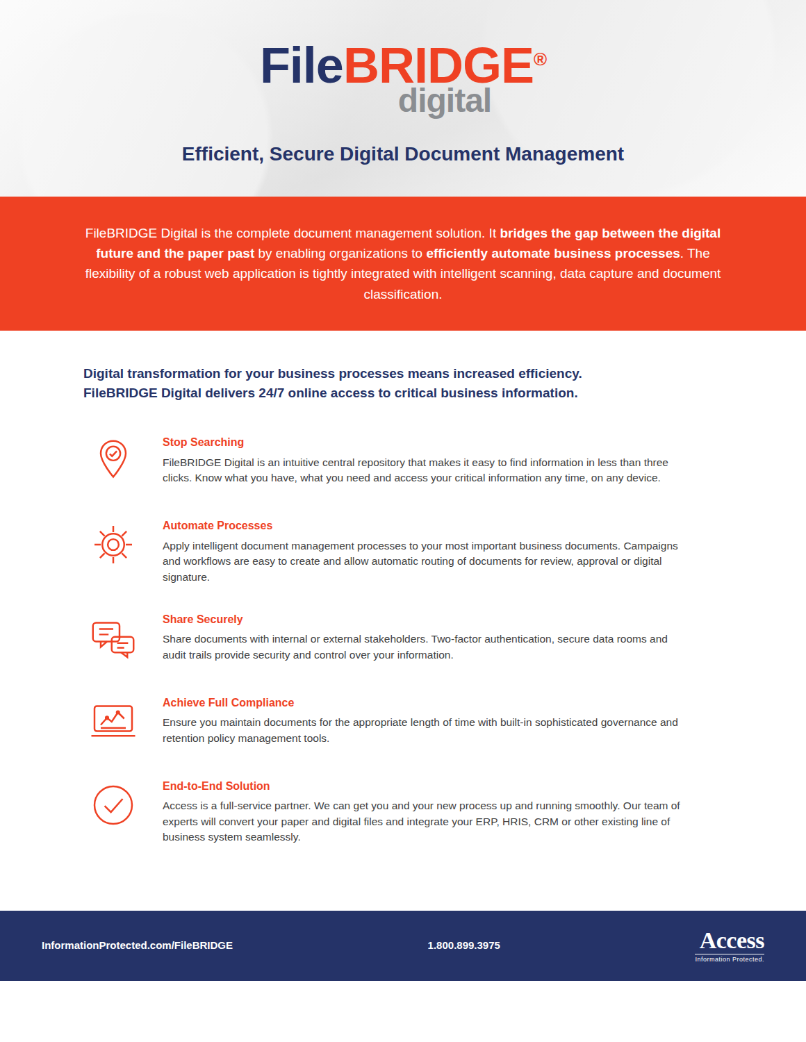File BRIDGE® digital
Efficient, Secure Digital Document Management
FileBRIDGE Digital is the complete document management solution. It bridges the gap between the digital future and the paper past by enabling organizations to efficiently automate business processes. The flexibility of a robust web application is tightly integrated with intelligent scanning, data capture and document classification.
Digital transformation for your business processes means increased efficiency.
FileBRIDGE Digital delivers 24/7 online access to critical business information.
Stop Searching
FileBRIDGE Digital is an intuitive central repository that makes it easy to find information in less than three clicks. Know what you have, what you need and access your critical information any time, on any device.
Automate Processes
Apply intelligent document management processes to your most important business documents. Campaigns and workflows are easy to create and allow automatic routing of documents for review, approval or digital signature.
Share Securely
Share documents with internal or external stakeholders. Two-factor authentication, secure data rooms and audit trails provide security and control over your information.
Achieve Full Compliance
Ensure you maintain documents for the appropriate length of time with built-in sophisticated governance and retention policy management tools.
End-to-End Solution
Access is a full-service partner. We can get you and your new process up and running smoothly. Our team of experts will convert your paper and digital files and integrate your ERP, HRIS, CRM or other existing line of business system seamlessly.
InformationProtected.com/FileBRIDGE
1.800.899.3975
Access
Information Protected.